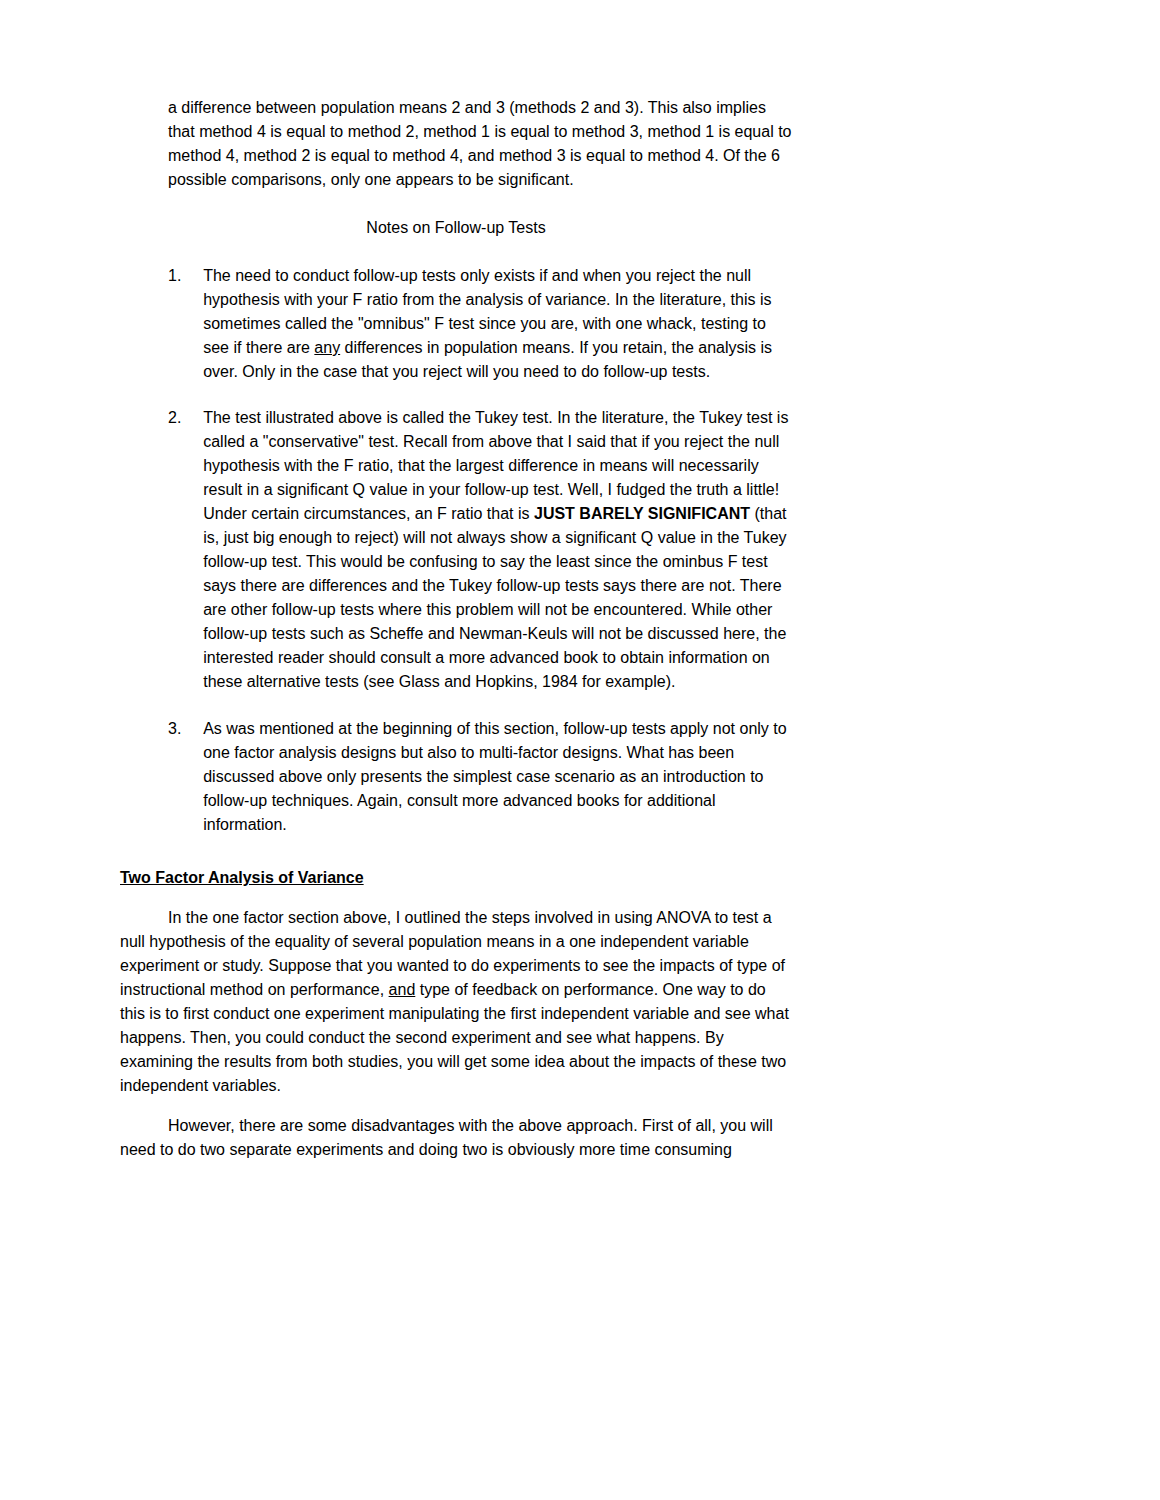a difference between population means 2 and 3 (methods 2 and 3). This also implies that method 4 is equal to method 2, method 1 is equal to method 3, method 1 is equal to method 4, method 2 is equal to method 4, and method 3 is equal to method 4. Of the 6 possible comparisons, only one appears to be significant.
Notes on Follow-up Tests
The need to conduct follow-up tests only exists if and when you reject the null hypothesis with your F ratio from the analysis of variance. In the literature, this is sometimes called the "omnibus" F test since you are, with one whack, testing to see if there are any differences in population means. If you retain, the analysis is over. Only in the case that you reject will you need to do follow-up tests.
The test illustrated above is called the Tukey test. In the literature, the Tukey test is called a "conservative" test. Recall from above that I said that if you reject the null hypothesis with the F ratio, that the largest difference in means will necessarily result in a significant Q value in your follow-up test. Well, I fudged the truth a little! Under certain circumstances, an F ratio that is JUST BARELY SIGNIFICANT (that is, just big enough to reject) will not always show a significant Q value in the Tukey follow-up test. This would be confusing to say the least since the ominbus F test says there are differences and the Tukey follow-up tests says there are not. There are other follow-up tests where this problem will not be encountered. While other follow-up tests such as Scheffe and Newman-Keuls will not be discussed here, the interested reader should consult a more advanced book to obtain information on these alternative tests (see Glass and Hopkins, 1984 for example).
As was mentioned at the beginning of this section, follow-up tests apply not only to one factor analysis designs but also to multi-factor designs. What has been discussed above only presents the simplest case scenario as an introduction to follow-up techniques. Again, consult more advanced books for additional information.
Two Factor Analysis of Variance
In the one factor section above, I outlined the steps involved in using ANOVA to test a null hypothesis of the equality of several population means in a one independent variable experiment or study. Suppose that you wanted to do experiments to see the impacts of type of instructional method on performance, and type of feedback on performance. One way to do this is to first conduct one experiment manipulating the first independent variable and see what happens. Then, you could conduct the second experiment and see what happens. By examining the results from both studies, you will get some idea about the impacts of these two independent variables.
However, there are some disadvantages with the above approach. First of all, you will need to do two separate experiments and doing two is obviously more time consuming